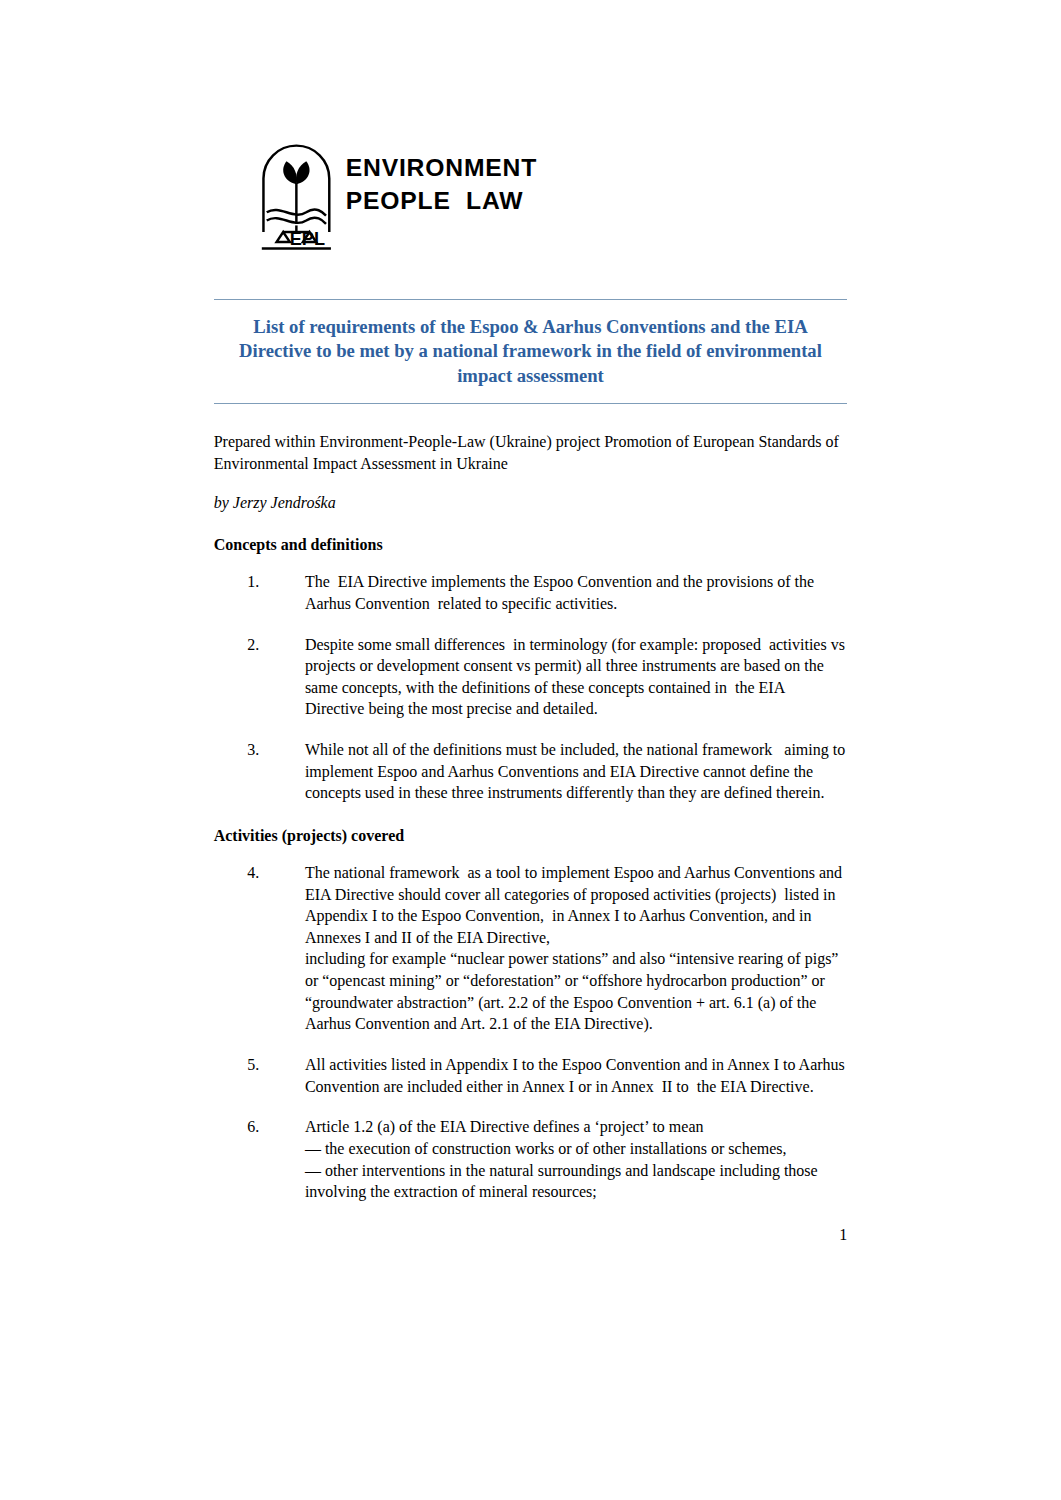Environment People Law ENVIRONMENT PEOPLE LAW EPL
List of requirements of the Espoo & Aarhus Conventions and the EIA Directive to be met by a national framework in the field of environmental impact assessment
Prepared within Environment-People-Law (Ukraine) project Promotion of European Standards of Environmental Impact Assessment in Ukraine
by Jerzy Jendrośka
Concepts and definitions
1. The EIA Directive implements the Espoo Convention and the provisions of the Aarhus Convention related to specific activities.
2. Despite some small differences in terminology (for example: proposed activities vs projects or development consent vs permit) all three instruments are based on the same concepts, with the definitions of these concepts contained in the EIA Directive being the most precise and detailed.
3. While not all of the definitions must be included, the national framework aiming to implement Espoo and Aarhus Conventions and EIA Directive cannot define the concepts used in these three instruments differently than they are defined therein.
Activities (projects) covered
4. The national framework as a tool to implement Espoo and Aarhus Conventions and EIA Directive should cover all categories of proposed activities (projects) listed in Appendix I to the Espoo Convention, in Annex I to Aarhus Convention, and in Annexes I and II of the EIA Directive,
including for example “nuclear power stations” and also “intensive rearing of pigs” or “opencast mining” or “deforestation” or “offshore hydrocarbon production” or “groundwater abstraction” (art. 2.2 of the Espoo Convention + art. 6.1 (a) of the Aarhus Convention and Art. 2.1 of the EIA Directive).
5. All activities listed in Appendix I to the Espoo Convention and in Annex I to Aarhus Convention are included either in Annex I or in Annex II to the EIA Directive.
6. Article 1.2 (a) of the EIA Directive defines a ‘project’ to mean — the execution of construction works or of other installations or schemes, — other interventions in the natural surroundings and landscape including those involving the extraction of mineral resources;
1